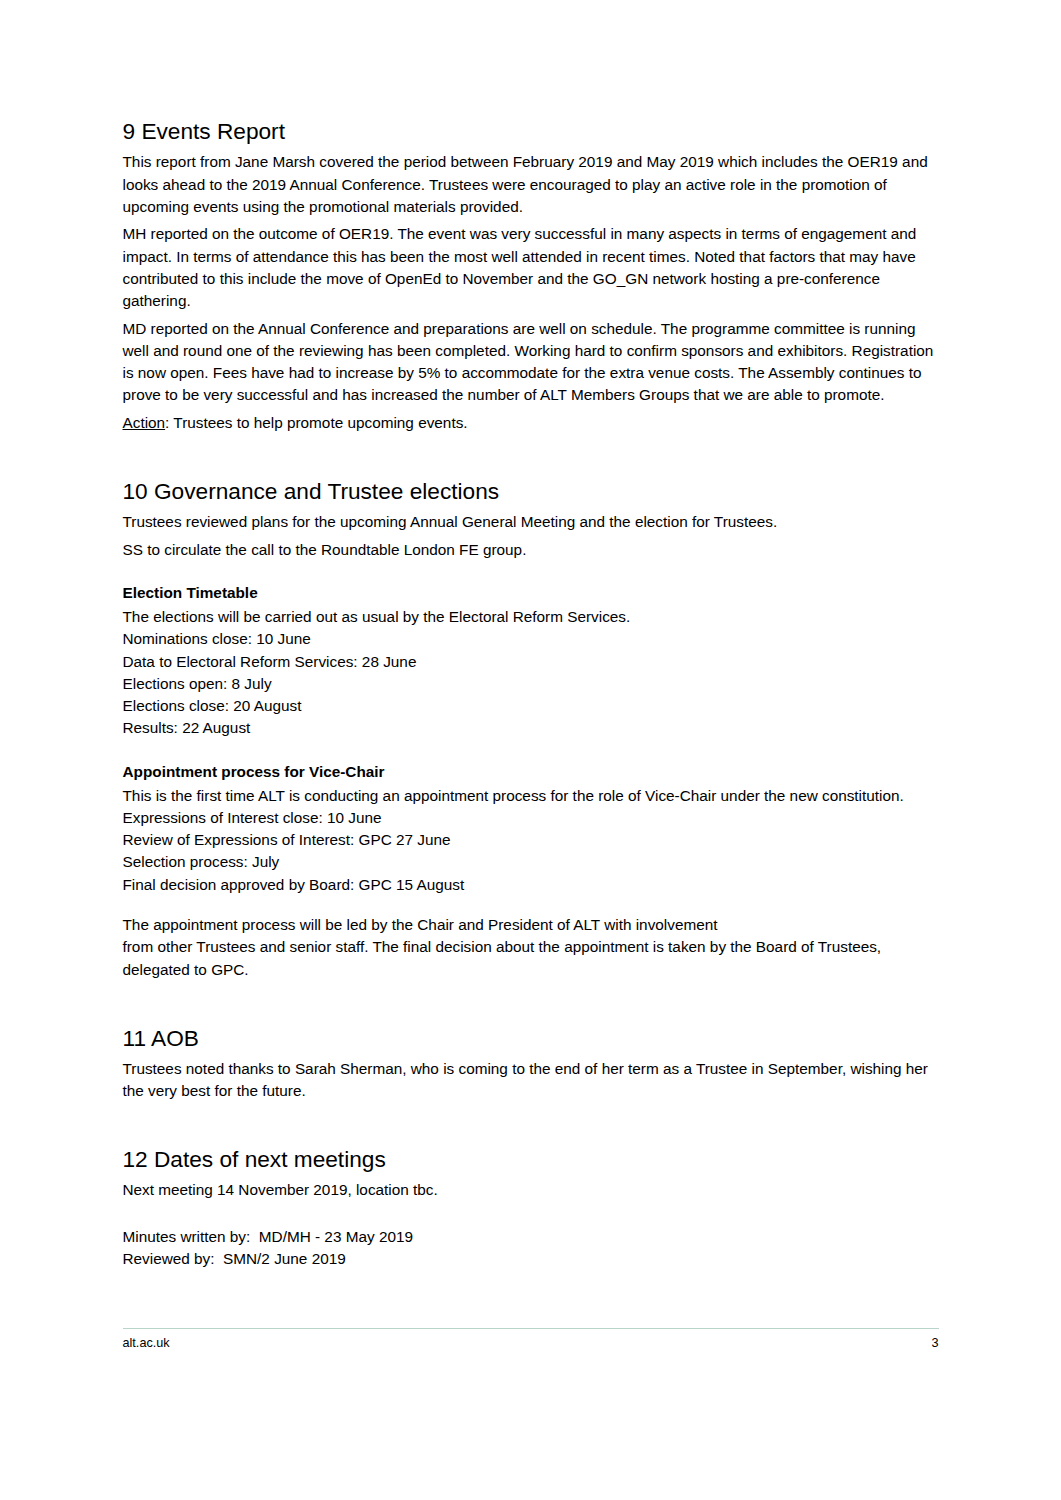9 Events Report
This report from Jane Marsh covered the period between February 2019 and May 2019 which includes the OER19 and looks ahead to the 2019 Annual Conference. Trustees were encouraged to play an active role in the promotion of upcoming events using the promotional materials provided.
MH reported on the outcome of OER19. The event was very successful in many aspects in terms of engagement and impact. In terms of attendance this has been the most well attended in recent times. Noted that factors that may have contributed to this include the move of OpenEd to November and the GO_GN network hosting a pre-conference gathering.
MD reported on the Annual Conference and preparations are well on schedule. The programme committee is running well and round one of the reviewing has been completed. Working hard to confirm sponsors and exhibitors. Registration is now open. Fees have had to increase by 5% to accommodate for the extra venue costs. The Assembly continues to prove to be very successful and has increased the number of ALT Members Groups that we are able to promote.
Action: Trustees to help promote upcoming events.
10 Governance and Trustee elections
Trustees reviewed plans for the upcoming Annual General Meeting and the election for Trustees.
SS to circulate the call to the Roundtable London FE group.
Election Timetable
The elections will be carried out as usual by the Electoral Reform Services.
Nominations close: 10 June
Data to Electoral Reform Services: 28 June
Elections open: 8 July
Elections close: 20 August
Results: 22 August
Appointment process for Vice-Chair
This is the first time ALT is conducting an appointment process for the role of Vice-Chair under the new constitution.
Expressions of Interest close: 10 June
Review of Expressions of Interest: GPC 27 June
Selection process: July
Final decision approved by Board: GPC 15 August
The appointment process will be led by the Chair and President of ALT with involvement
from other Trustees and senior staff. The final decision about the appointment is taken by the Board of Trustees, delegated to GPC.
11 AOB
Trustees noted thanks to Sarah Sherman, who is coming to the end of her term as a Trustee in September, wishing her the very best for the future.
12 Dates of next meetings
Next meeting 14 November 2019, location tbc.
Minutes written by: MD/MH - 23 May 2019
Reviewed by: SMN/2 June 2019
alt.ac.uk 3